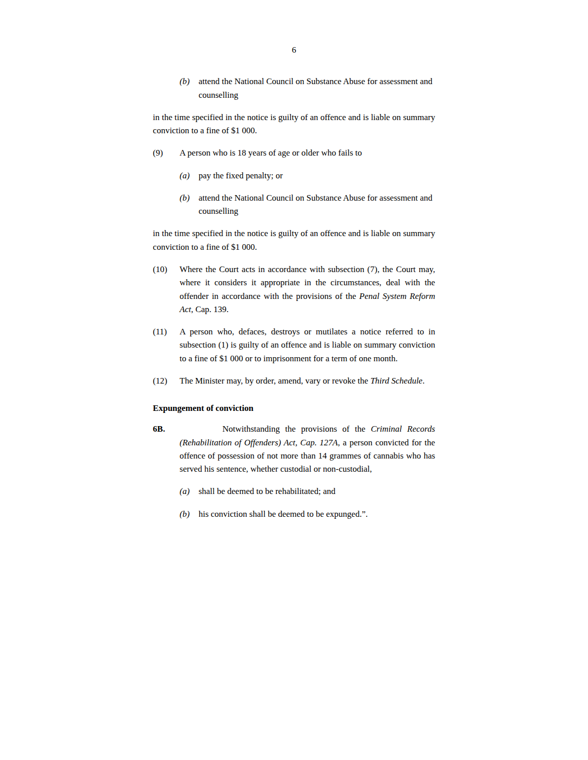6
(b) attend the National Council on Substance Abuse for assessment and counselling
in the time specified in the notice is guilty of an offence and is liable on summary conviction to a fine of $1 000.
(9) A person who is 18 years of age or older who fails to
(a) pay the fixed penalty; or
(b) attend the National Council on Substance Abuse for assessment and counselling
in the time specified in the notice is guilty of an offence and is liable on summary conviction to a fine of $1 000.
(10) Where the Court acts in accordance with subsection (7), the Court may, where it considers it appropriate in the circumstances, deal with the offender in accordance with the provisions of the Penal System Reform Act, Cap. 139.
(11) A person who, defaces, destroys or mutilates a notice referred to in subsection (1) is guilty of an offence and is liable on summary conviction to a fine of $1 000 or to imprisonment for a term of one month.
(12) The Minister may, by order, amend, vary or revoke the Third Schedule.
Expungement of conviction
6B. Notwithstanding the provisions of the Criminal Records (Rehabilitation of Offenders) Act, Cap. 127A, a person convicted for the offence of possession of not more than 14 grammes of cannabis who has served his sentence, whether custodial or non-custodial,
(a) shall be deemed to be rehabilitated; and
(b) his conviction shall be deemed to be expunged.”.